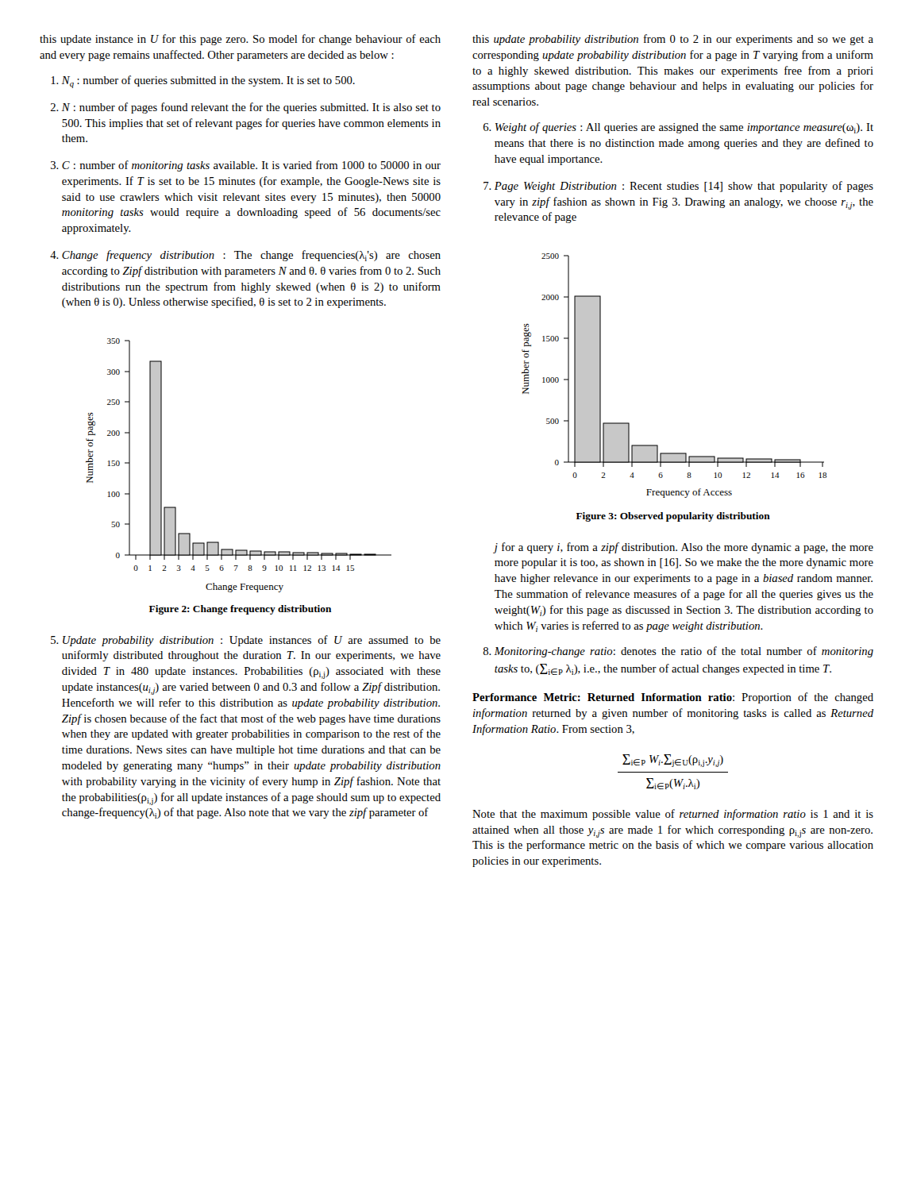this update instance in U for this page zero. So model for change behaviour of each and every page remains unaffected. Other parameters are decided as below :
Nq : number of queries submitted in the system. It is set to 500.
N : number of pages found relevant the for the queries submitted. It is also set to 500. This implies that set of relevant pages for queries have common elements in them.
C : number of monitoring tasks available. It is varied from 1000 to 50000 in our experiments. If T is set to be 15 minutes (for example, the Google-News site is said to use crawlers which visit relevant sites every 15 minutes), then 50000 monitoring tasks would require a downloading speed of 56 documents/sec approximately.
Change frequency distribution : The change frequencies(λi's) are chosen according to Zipf distribution with parameters N and θ. θ varies from 0 to 2. Such distributions run the spectrum from highly skewed (when θ is 2) to uniform (when θ is 0). Unless otherwise specified, θ is set to 2 in experiments.
0 50 100 150 200 250 300 350 Number of pages 0 1 2 3 4 5 6 7 8 9 10 11 12 13 14 15 Change Frequency
Figure 2: Change frequency distribution
Update probability distribution : Update instances of U are assumed to be uniformly distributed throughout the duration T. In our experiments, we have divided T in 480 update instances. Probabilities (ρi,j) associated with these update instances(ui,j) are varied between 0 and 0.3 and follow a Zipf distribution. Henceforth we will refer to this distribution as update probability distribution. Zipf is chosen because of the fact that most of the web pages have time durations when they are updated with greater probabilities in comparison to the rest of the time durations. News sites can have multiple hot time durations and that can be modeled by generating many “humps” in their update probability distribution with probability varying in the vicinity of every hump in Zipf fashion. Note that the probabilities(ρi,j) for all update instances of a page should sum up to expected change-frequency(λi) of that page. Also note that we vary the zipf parameter of
this update probability distribution from 0 to 2 in our experiments and so we get a corresponding update probability distribution for a page in T varying from a uniform to a highly skewed distribution. This makes our experiments free from a priori assumptions about page change behaviour and helps in evaluating our policies for real scenarios.
Weight of queries : All queries are assigned the same importance measure(ωi). It means that there is no distinction made among queries and they are defined to have equal importance.
Page Weight Distribution : Recent studies [14] show that popularity of pages vary in zipf fashion as shown in Fig 3. Drawing an analogy, we choose ri,j, the relevance of page
0 500 1000 1500 2000 2500 Number of pages 0 2 4 6 8 10 12 14 16 18 Frequency of Access
Figure 3: Observed popularity distribution
j for a query i, from a zipf distribution. Also the more dynamic a page, the more more popular it is too, as shown in [16]. So we make the the more dynamic more have higher relevance in our experiments to a page in a biased random manner. The summation of relevance measures of a page for all the queries gives us the weight(Wi) for this page as discussed in Section 3. The distribution according to which Wi varies is referred to as page weight distribution.
Monitoring-change ratio: denotes the ratio of the total number of monitoring tasks to, (Σi∈P λi), i.e., the number of actual changes expected in time T.
Performance Metric: Returned Information ratio: Proportion of the changed information returned by a given number of monitoring tasks is called as Returned Information Ratio. From section 3,
Σi∈P Wi.Σj∈U(ρi,j.yi,j) Σi∈P(Wi.λi)
Note that the maximum possible value of returned information ratio is 1 and it is attained when all those yi,js are made 1 for which corresponding ρi,js are non-zero. This is the performance metric on the basis of which we compare various allocation policies in our experiments.